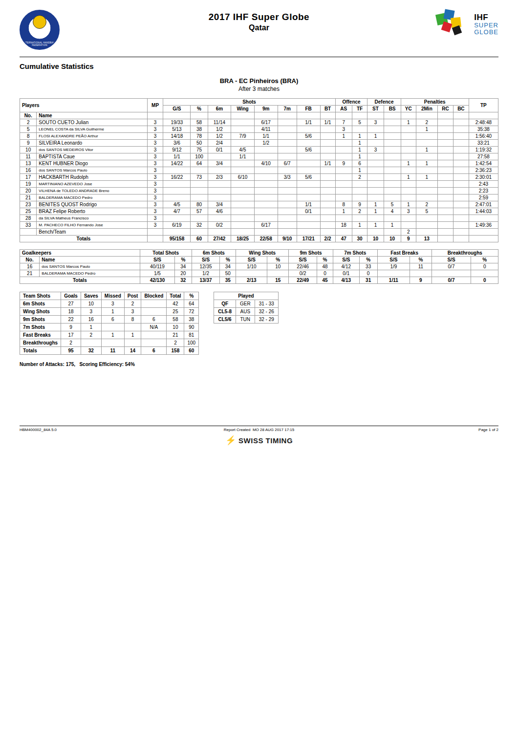INTERNATIONAL HANDBALL FEDERATION
2017 IHF Super Globe
Qatar
IHF
SUPER
GLOBE
Cumulative Statistics
BRA - EC Pinheiros (BRA)
After 3 matches
| Players | MP | Shots | Offence | Defence | Penalties | TP |
| --- | --- | --- | --- | --- | --- | --- |
| G/S | % | 6m | Wing | 9m | 7m | FB | BT | AS | TF | ST | BS | YC | 2Min | RC | BC |
| No. | Name | | | | | | | | | | | | | | | | | | |
| 2 | SOUTO CUETO Julian | 3 | 19/33 | 58 | 11/14 | | 6/17 | | 1/1 | 1/1 | 7 | 5 | 3 | | 1 | 2 | | | 2:48:48 |
| 5 | LEONEL COSTA da SILVA Guilherme | 3 | 5/13 | 38 | 1/2 | | 4/11 | | | | 3 | | | | | 1 | | | 35:38 |
| 8 | FLOSI ALEXANDRE PEÃO Arthur | 3 | 14/18 | 78 | 1/2 | 7/9 | 1/1 | | 5/6 | | 1 | 1 | 1 | | | | | | 1:56:40 |
| 9 | SILVEIRA Leonardo | 3 | 3/6 | 50 | 2/4 | | 1/2 | | | | | 1 | | | | | | | 33:21 |
| 10 | dos SANTOS MEDEIROS Vitor | 3 | 9/12 | 75 | 0/1 | 4/5 | | | 5/6 | | | 1 | 3 | | | 1 | | | 1:19:32 |
| 11 | BAPTISTA Caue | 3 | 1/1 | 100 | | 1/1 | | | | | | 1 | | | | | | | 27:58 |
| 13 | KENT HUBNER Diogo | 3 | 14/22 | 64 | 3/4 | | 4/10 | 6/7 | | 1/1 | 9 | 6 | | | 1 | 1 | | | 1:42:54 |
| 16 | dos SANTOS Marcos Paulo | 3 | | | | | | | | | | 1 | | | | | | | 2:36:23 |
| 17 | HACKBARTH Rudolph | 3 | 16/22 | 73 | 2/3 | 6/10 | | 3/3 | 5/6 | | | 2 | | | 1 | 1 | | | 2:30:01 |
| 19 | MARTINIANO AZEVEDO Jose | 3 | | | | | | | | | | | | | | | | | 2:43 |
| 20 | VILHENA de TOLEDO ANDRADE Breno | 3 | | | | | | | | | | | | | | | | | 2:23 |
| 21 | BALDERAMA MACEDO Pedro | 3 | | | | | | | | | | | | | | | | | 2:59 |
| 23 | BENITES QUOST Rodrigo | 3 | 4/5 | 80 | 3/4 | | | | 1/1 | | 8 | 9 | 1 | 5 | 1 | 2 | | | 2:47:01 |
| 25 | BRAZ Felipe Roberto | 3 | 4/7 | 57 | 4/6 | | | | 0/1 | | 1 | 2 | 1 | 4 | 3 | 5 | | | 1:44:03 |
| 28 | da SILVA Matheus Francisco | 3 | | | | | | | | | | | | | | | | | |
| 33 | M. PACHECO FILHO Fernando Jose | 3 | 6/19 | 32 | 0/2 | | 6/17 | | | | 18 | 1 | 1 | 1 | | | | | 1:49:36 |
| | Bench/Team | | | | | | | | | | | | | | 2 | | | | |
| Totals | | 95/158 | 60 | 27/42 | 18/25 | 22/58 | 9/10 | 17/21 | 2/2 | 47 | 30 | 10 | 10 | 9 | 13 | | | |
| Goalkeepers | Total Shots | 6m Shots | Wing Shots | 9m Shots | 7m Shots | Fast Breaks | Breakthroughs |
| --- | --- | --- | --- | --- | --- | --- | --- |
| No. | Name | S/S | % | S/S | % | S/S | % | S/S | % | S/S | % | S/S | % | S/S | % |
| 16 | dos SANTOS Marcos Paulo | 40/119 | 34 | 12/35 | 34 | 1/10 | 10 | 22/46 | 48 | 4/12 | 33 | 1/9 | 11 | 0/7 | 0 |
| 21 | BALDERAMA MACEDO Pedro | 1/5 | 20 | 1/2 | 50 | | | 0/2 | 0 | 0/1 | 0 | | | | |
| Totals | 42/130 | 32 | 13/37 | 35 | 2/13 | 15 | 22/49 | 45 | 4/13 | 31 | 1/11 | 9 | 0/7 | 0 |
| Team Shots | Goals | Saves | Missed | Post | Blocked | Total | % |
| --- | --- | --- | --- | --- | --- | --- | --- |
| 6m Shots | 27 | 10 | 3 | 2 | | 42 | 64 |
| Wing Shots | 18 | 3 | 1 | 3 | | 25 | 72 |
| 9m Shots | 22 | 16 | 6 | 8 | 6 | 58 | 38 |
| 7m Shots | 9 | 1 | | | N/A | 10 | 90 |
| Fast Breaks | 17 | 2 | 1 | 1 | | 21 | 81 |
| Breakthroughs | 2 | | | | | 2 | 100 |
| Totals | 95 | 32 | 11 | 14 | 6 | 158 | 60 |
| Played |
| --- |
| QF | GER | 31 - 33 |
| CL5-8 | AUS | 32 - 26 |
| CL5/6 | TUN | 32 - 29 |
Number of Attacks: 175, Scoring Efficiency: 54%
HBM400002_84A 5.0
Report Created MO 28 AUG 2017 17:15
Page 1 of 2
⚡ SWISS TIMING